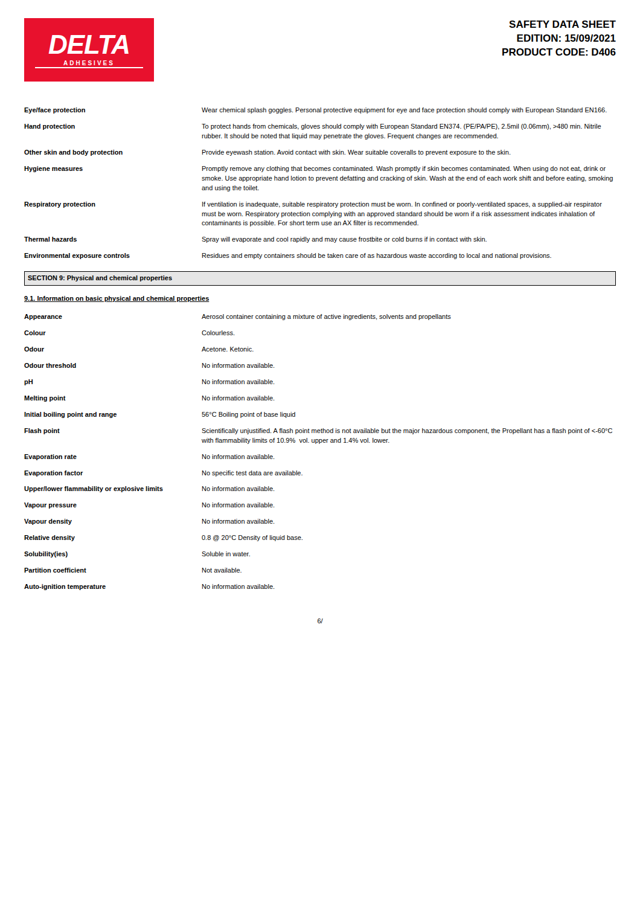DELTA
ADHESIVES
SAFETY DATA SHEET
EDITION: 15/09/2021
PRODUCT CODE: D406
| Eye/face protection | Wear chemical splash goggles. Personal protective equipment for eye and face protection should comply with European Standard EN166. |
| Hand protection | To protect hands from chemicals, gloves should comply with European Standard EN374. (PE/PA/PE), 2.5mil (0.06mm), >480 min. Nitrile rubber. It should be noted that liquid may penetrate the gloves. Frequent changes are recommended. |
| Other skin and body protection | Provide eyewash station. Avoid contact with skin. Wear suitable coveralls to prevent exposure to the skin. |
| Hygiene measures | Promptly remove any clothing that becomes contaminated. Wash promptly if skin becomes contaminated. When using do not eat, drink or smoke. Use appropriate hand lotion to prevent defatting and cracking of skin. Wash at the end of each work shift and before eating, smoking and using the toilet. |
| Respiratory protection | If ventilation is inadequate, suitable respiratory protection must be worn. In confined or poorly-ventilated spaces, a supplied-air respirator must be worn. Respiratory protection complying with an approved standard should be worn if a risk assessment indicates inhalation of contaminants is possible. For short term use an AX filter is recommended. |
| Thermal hazards | Spray will evaporate and cool rapidly and may cause frostbite or cold burns if in contact with skin. |
| Environmental exposure controls | Residues and empty containers should be taken care of as hazardous waste according to local and national provisions. |
SECTION 9: Physical and chemical properties
9.1. Information on basic physical and chemical properties
| Appearance | Aerosol container containing a mixture of active ingredients, solvents and propellants |
| Colour | Colourless. |
| Odour | Acetone. Ketonic. |
| Odour threshold | No information available. |
| pH | No information available. |
| Melting point | No information available. |
| Initial boiling point and range | 56°C Boiling point of base liquid |
| Flash point | Scientifically unjustified. A flash point method is not available but the major hazardous component, the Propellant has a flash point of <-60°C with flammability limits of 10.9% vol. upper and 1.4% vol. lower. |
| Evaporation rate | No information available. |
| Evaporation factor | No specific test data are available. |
| Upper/lower flammability or explosive limits | No information available. |
| Vapour pressure | No information available. |
| Vapour density | No information available. |
| Relative density | 0.8 @ 20°C Density of liquid base. |
| Solubility(ies) | Soluble in water. |
| Partition coefficient | Not available. |
| Auto-ignition temperature | No information available. |
6/